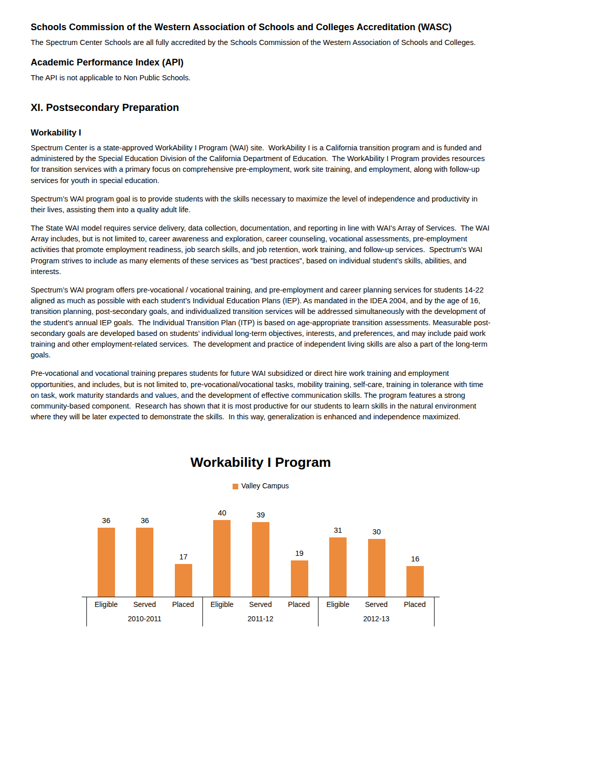Schools Commission of the Western Association of Schools and Colleges Accreditation (WASC)
The Spectrum Center Schools are all fully accredited by the Schools Commission of the Western Association of Schools and Colleges.
Academic Performance Index (API)
The API is not applicable to Non Public Schools.
XI. Postsecondary Preparation
Workability I
Spectrum Center is a state-approved WorkAbility I Program (WAI) site. WorkAbility I is a California transition program and is funded and administered by the Special Education Division of the California Department of Education. The WorkAbility I Program provides resources for transition services with a primary focus on comprehensive pre-employment, work site training, and employment, along with follow-up services for youth in special education.
Spectrum’s WAI program goal is to provide students with the skills necessary to maximize the level of independence and productivity in their lives, assisting them into a quality adult life.
The State WAI model requires service delivery, data collection, documentation, and reporting in line with WAI's Array of Services. The WAI Array includes, but is not limited to, career awareness and exploration, career counseling, vocational assessments, pre-employment activities that promote employment readiness, job search skills, and job retention, work training, and follow-up services. Spectrum's WAI Program strives to include as many elements of these services as "best practices", based on individual student’s skills, abilities, and interests.
Spectrum’s WAI program offers pre-vocational / vocational training, and pre-employment and career planning services for students 14-22 aligned as much as possible with each student’s Individual Education Plans (IEP). As mandated in the IDEA 2004, and by the age of 16, transition planning, post-secondary goals, and individualized transition services will be addressed simultaneously with the development of the student’s annual IEP goals. The Individual Transition Plan (ITP) is based on age-appropriate transition assessments. Measurable post-secondary goals are developed based on students’ individual long-term objectives, interests, and preferences, and may include paid work training and other employment-related services. The development and practice of independent living skills are also a part of the long-term goals.
Pre-vocational and vocational training prepares students for future WAI subsidized or direct hire work training and employment opportunities, and includes, but is not limited to, pre-vocational/vocational tasks, mobility training, self-care, training in tolerance with time on task, work maturity standards and values, and the development of effective communication skills. The program features a strong community-based component. Research has shown that it is most productive for our students to learn skills in the natural environment where they will be later expected to demonstrate the skills. In this way, generalization is enhanced and independence maximized.
Workability I Program
Valley Campus
36
36
17
40
39
19
31
30
16
Eligible Served Placed
Eligible Served Placed
Eligible Served Placed
2010-2011
2011-12
2012-13